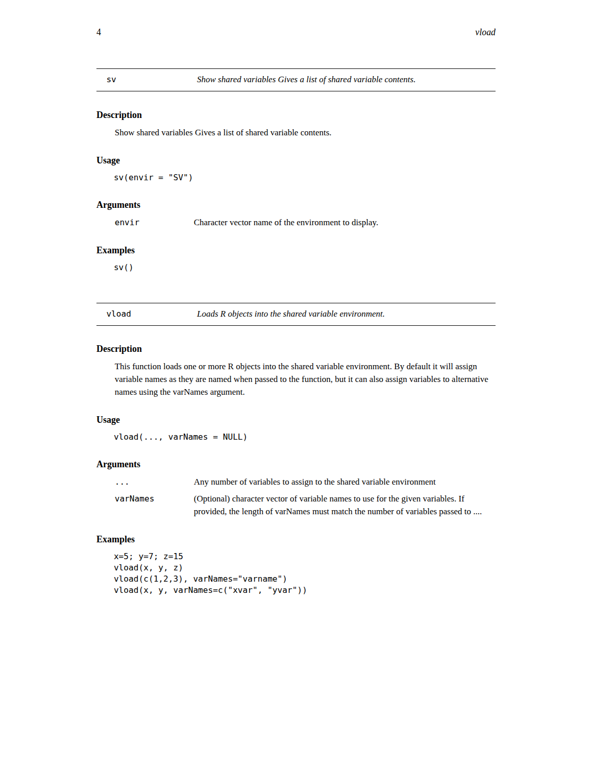4 vload
| sv | Show shared variables Gives a list of shared variable contents. |
Description
Show shared variables Gives a list of shared variable contents.
Usage
sv(envir = "SV")
Arguments
envir
Character vector name of the environment to display.
Examples
sv()
| vload | Loads R objects into the shared variable environment. |
Description
This function loads one or more R objects into the shared variable environment. By default it will assign variable names as they are named when passed to the function, but it can also assign variables to alternative names using the varNames argument.
Usage
vload(..., varNames = NULL)
Arguments
...
Any number of variables to assign to the shared variable environment
varNames
(Optional) character vector of variable names to use for the given variables. If provided, the length of varNames must match the number of variables passed to ....
Examples
x=5; y=7; z=15
vload(x, y, z)
vload(c(1,2,3), varNames="varname")
vload(x, y, varNames=c("xvar", "yvar"))